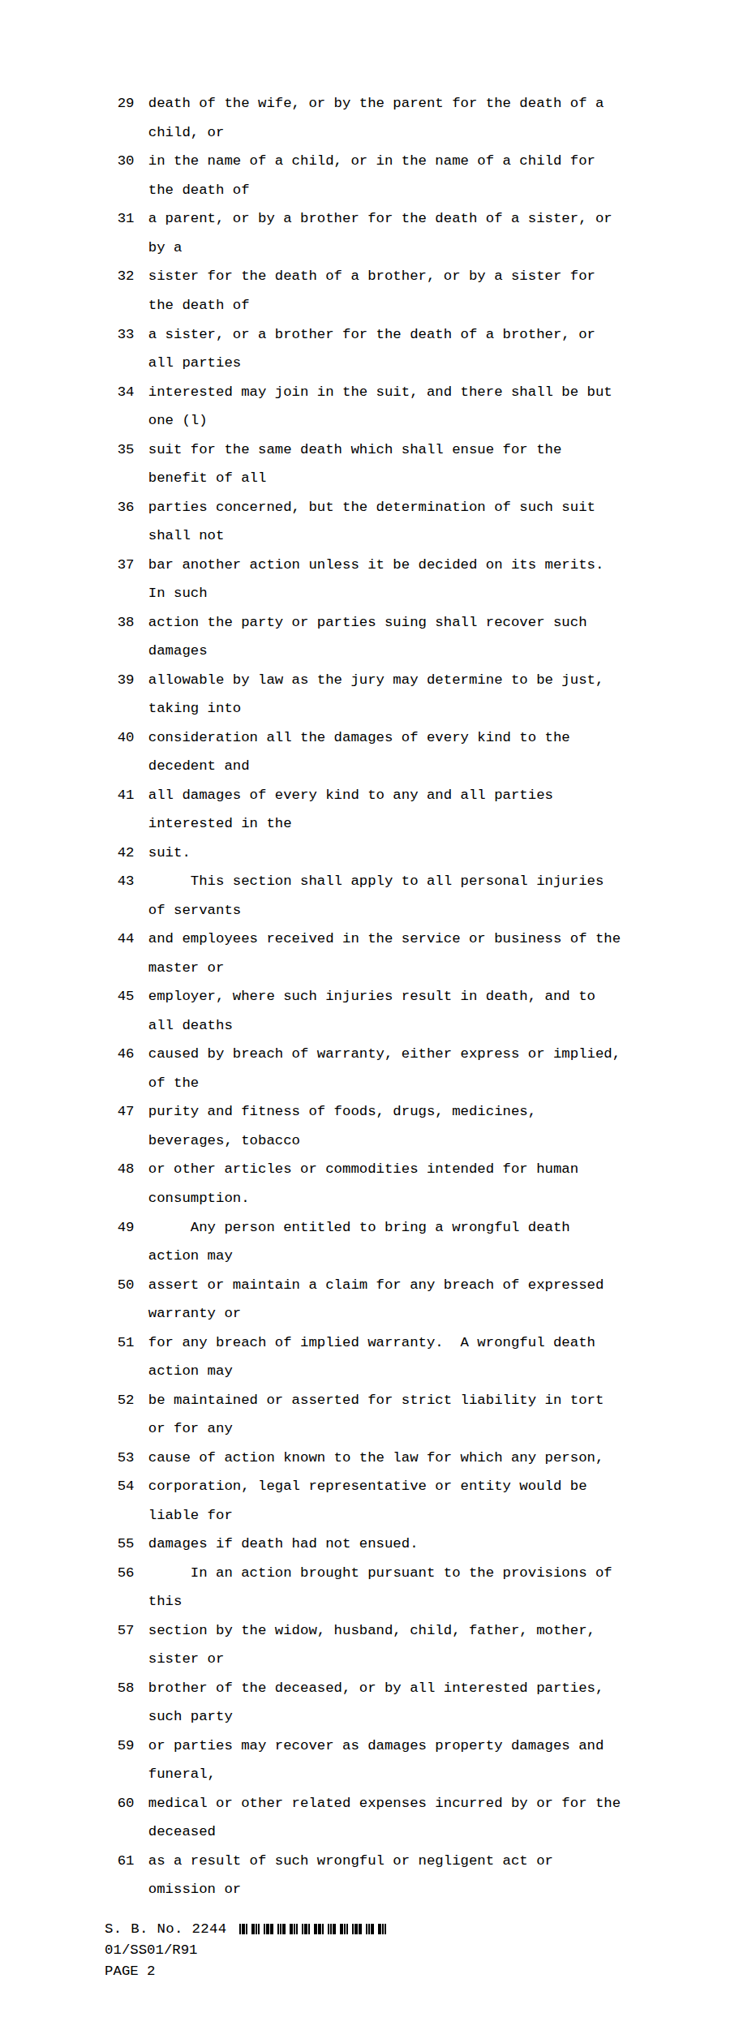death of the wife, or by the parent for the death of a child, or
in the name of a child, or in the name of a child for the death of
a parent, or by a brother for the death of a sister, or by a
sister for the death of a brother, or by a sister for the death of
a sister, or a brother for the death of a brother, or all parties
interested may join in the suit, and there shall be but one (l)
suit for the same death which shall ensue for the benefit of all
parties concerned, but the determination of such suit shall not
bar another action unless it be decided on its merits. In such
action the party or parties suing shall recover such damages
allowable by law as the jury may determine to be just, taking into
consideration all the damages of every kind to the decedent and
all damages of every kind to any and all parties interested in the
suit.
This section shall apply to all personal injuries of servants
and employees received in the service or business of the master or
employer, where such injuries result in death, and to all deaths
caused by breach of warranty, either express or implied, of the
purity and fitness of foods, drugs, medicines, beverages, tobacco
or other articles or commodities intended for human consumption.
Any person entitled to bring a wrongful death action may
assert or maintain a claim for any breach of expressed warranty or
for any breach of implied warranty. A wrongful death action may
be maintained or asserted for strict liability in tort or for any
cause of action known to the law for which any person,
corporation, legal representative or entity would be liable for
damages if death had not ensued.
In an action brought pursuant to the provisions of this
section by the widow, husband, child, father, mother, sister or
brother of the deceased, or by all interested parties, such party
or parties may recover as damages property damages and funeral,
medical or other related expenses incurred by or for the deceased
as a result of such wrongful or negligent act or omission or
S. B. No. 2244
01/SS01/R91
PAGE 2